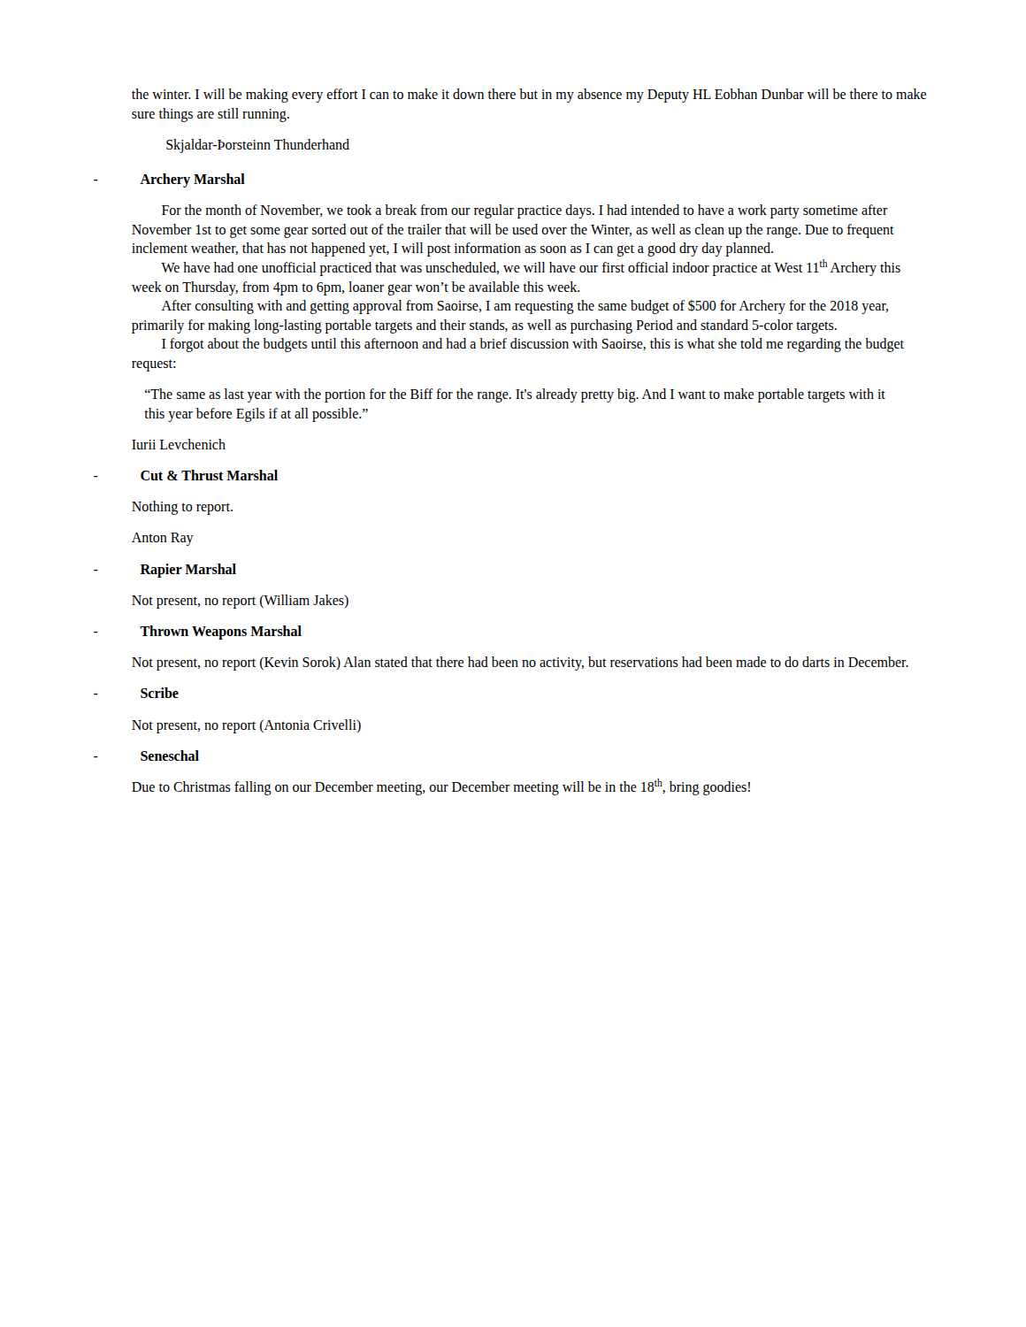the winter. I will be making every effort I can to make it down there but in my absence my Deputy HL Eobhan Dunbar will be there to make sure things are still running.
Skjaldar-Þorsteinn Thunderhand
- Archery Marshal
For the month of November, we took a break from our regular practice days. I had intended to have a work party sometime after November 1st to get some gear sorted out of the trailer that will be used over the Winter, as well as clean up the range. Due to frequent inclement weather, that has not happened yet, I will post information as soon as I can get a good dry day planned.
We have had one unofficial practiced that was unscheduled, we will have our first official indoor practice at West 11th Archery this week on Thursday, from 4pm to 6pm, loaner gear won’t be available this week.
After consulting with and getting approval from Saoirse, I am requesting the same budget of $500 for Archery for the 2018 year, primarily for making long-lasting portable targets and their stands, as well as purchasing Period and standard 5-color targets.
I forgot about the budgets until this afternoon and had a brief discussion with Saoirse, this is what she told me regarding the budget request:
“The same as last year with the portion for the Biff for the range. It's already pretty big. And I want to make portable targets with it this year before Egils if at all possible.”
Iurii Levchenich
- Cut & Thrust Marshal
Nothing to report.
Anton Ray
- Rapier Marshal
Not present, no report (William Jakes)
- Thrown Weapons Marshal
Not present, no report (Kevin Sorok) Alan stated that there had been no activity, but reservations had been made to do darts in December.
- Scribe
Not present, no report (Antonia Crivelli)
- Seneschal
Due to Christmas falling on our December meeting, our December meeting will be in the 18th, bring goodies!